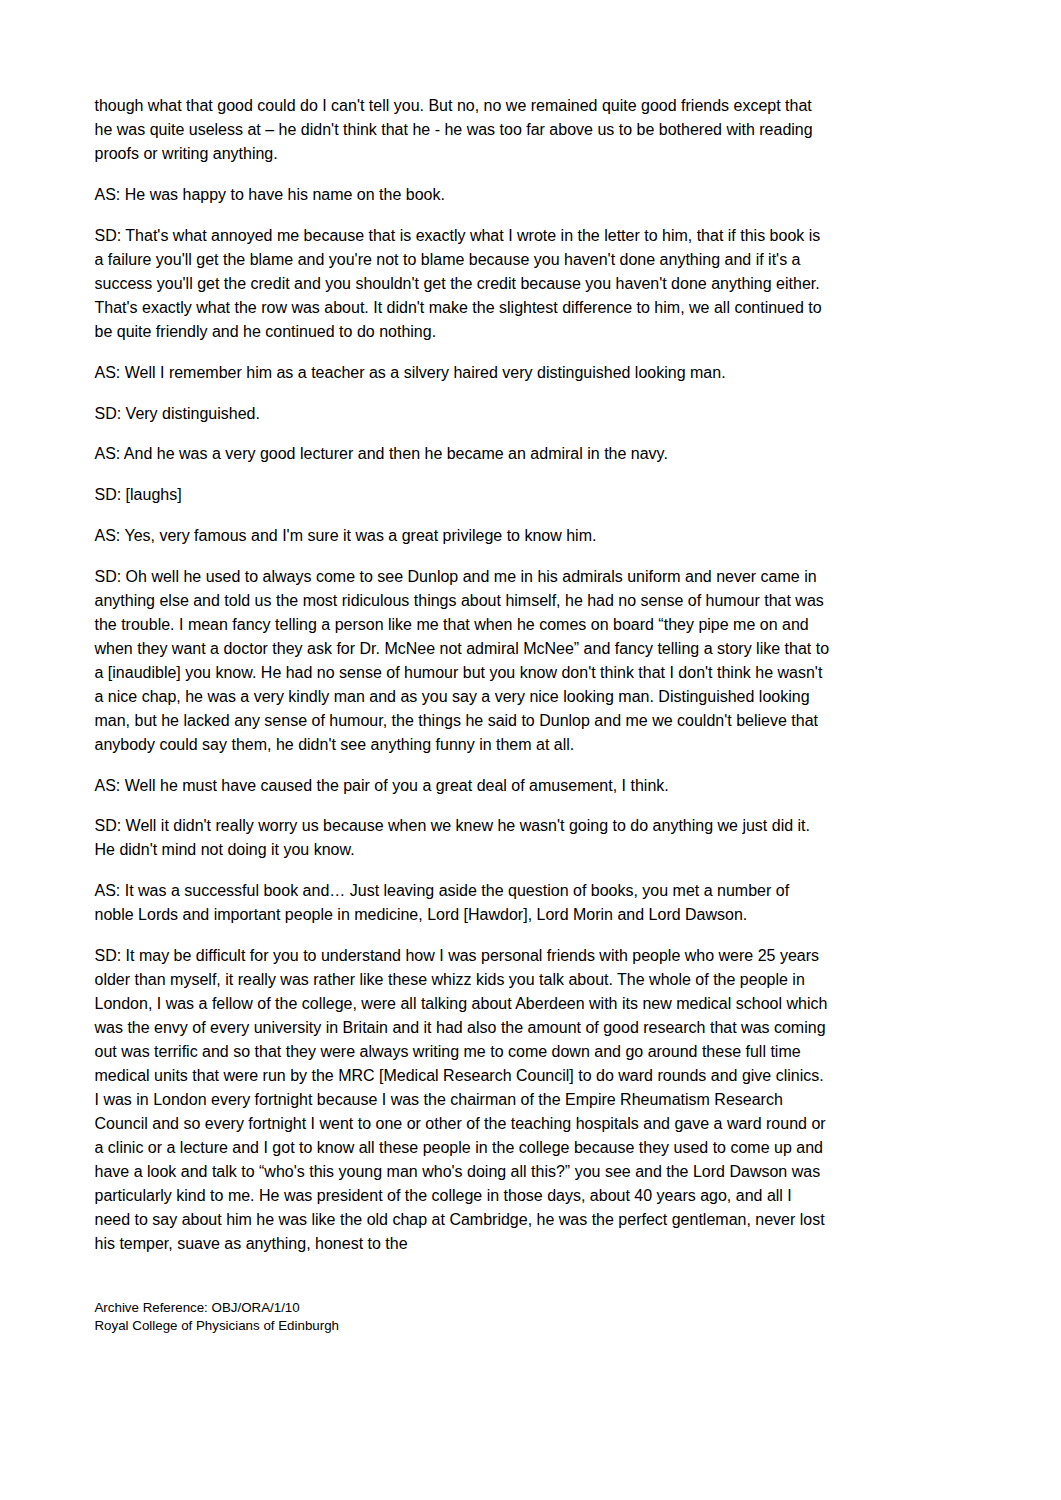though what that good could do I can't tell you. But no, no we remained quite good friends except that he was quite useless at – he didn't think that he - he was too far above us to be bothered with reading proofs or writing anything.
AS: He was happy to have his name on the book.
SD: That's what annoyed me because that is exactly what I wrote in the letter to him, that if this book is a failure you'll get the blame and you're not to blame because you haven't done anything and if it's a success you'll get the credit and you shouldn't get the credit because you haven't done anything either. That's exactly what the row was about. It didn't make the slightest difference to him, we all continued to be quite friendly and he continued to do nothing.
AS: Well I remember him as a teacher as a silvery haired very distinguished looking man.
SD: Very distinguished.
AS: And he was a very good lecturer and then he became an admiral in the navy.
SD: [laughs]
AS: Yes, very famous and I'm sure it was a great privilege to know him.
SD: Oh well he used to always come to see Dunlop and me in his admirals uniform and never came in anything else and told us the most ridiculous things about himself, he had no sense of humour that was the trouble. I mean fancy telling a person like me that when he comes on board “they pipe me on and when they want a doctor they ask for Dr. McNee not admiral McNee” and fancy telling a story like that to a [inaudible] you know. He had no sense of humour but you know don't think that I don't think he wasn't a nice chap, he was a very kindly man and as you say a very nice looking man. Distinguished looking man, but he lacked any sense of humour, the things he said to Dunlop and me we couldn't believe that anybody could say them, he didn't see anything funny in them at all.
AS: Well he must have caused the pair of you a great deal of amusement, I think.
SD: Well it didn't really worry us because when we knew he wasn't going to do anything we just did it. He didn't mind not doing it you know.
AS: It was a successful book and… Just leaving aside the question of books, you met a number of noble Lords and important people in medicine, Lord [Hawdor], Lord Morin and Lord Dawson.
SD: It may be difficult for you to understand how I was personal friends with people who were 25 years older than myself, it really was rather like these whizz kids you talk about. The whole of the people in London, I was a fellow of the college, were all talking about Aberdeen with its new medical school which was the envy of every university in Britain and it had also the amount of good research that was coming out was terrific and so that they were always writing me to come down and go around these full time medical units that were run by the MRC [Medical Research Council] to do ward rounds and give clinics. I was in London every fortnight because I was the chairman of the Empire Rheumatism Research Council and so every fortnight I went to one or other of the teaching hospitals and gave a ward round or a clinic or a lecture and I got to know all these people in the college because they used to come up and have a look and talk to “who's this young man who's doing all this?” you see and the Lord Dawson was particularly kind to me. He was president of the college in those days, about 40 years ago, and all I need to say about him he was like the old chap at Cambridge, he was the perfect gentleman, never lost his temper, suave as anything, honest to the
Archive Reference: OBJ/ORA/1/10
Royal College of Physicians of Edinburgh